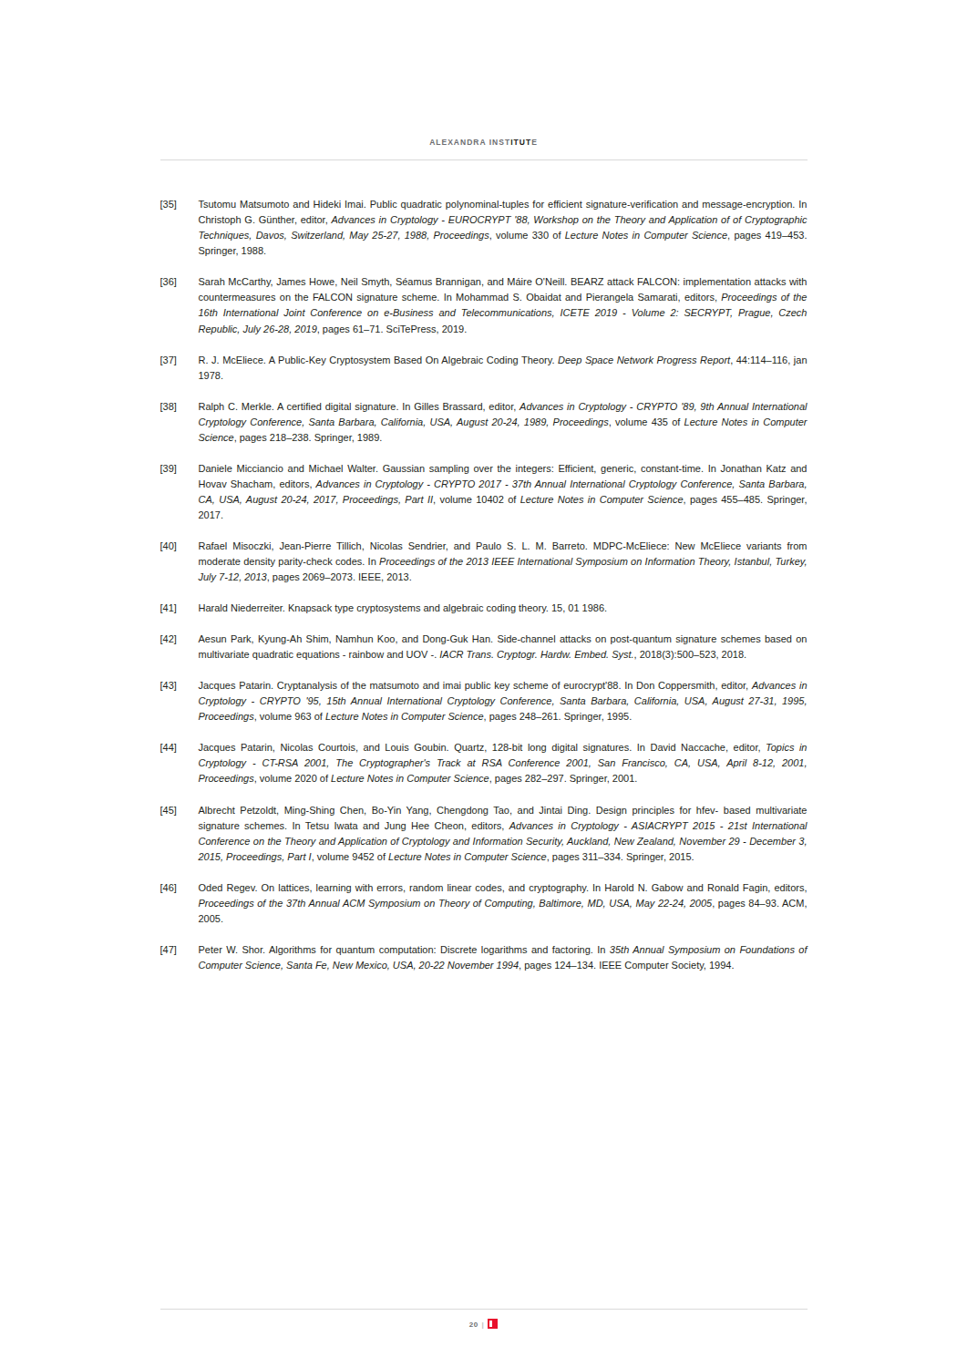ALEXANDRA INSTITUTE
[35] Tsutomu Matsumoto and Hideki Imai. Public quadratic polynominal-tuples for efficient signature-verification and message-encryption. In Christoph G. Günther, editor, Advances in Cryptology - EUROCRYPT '88, Workshop on the Theory and Application of of Cryptographic Techniques, Davos, Switzerland, May 25-27, 1988, Proceedings, volume 330 of Lecture Notes in Computer Science, pages 419–453. Springer, 1988.
[36] Sarah McCarthy, James Howe, Neil Smyth, Séamus Brannigan, and Máire O'Neill. BEARZ attack FALCON: implementation attacks with countermeasures on the FALCON signature scheme. In Mohammad S. Obaidat and Pierangela Samarati, editors, Proceedings of the 16th International Joint Conference on e-Business and Telecommunications, ICETE 2019 - Volume 2: SECRYPT, Prague, Czech Republic, July 26-28, 2019, pages 61–71. SciTePress, 2019.
[37] R. J. McEliece. A Public-Key Cryptosystem Based On Algebraic Coding Theory. Deep Space Network Progress Report, 44:114–116, jan 1978.
[38] Ralph C. Merkle. A certified digital signature. In Gilles Brassard, editor, Advances in Cryptology - CRYPTO '89, 9th Annual International Cryptology Conference, Santa Barbara, California, USA, August 20-24, 1989, Proceedings, volume 435 of Lecture Notes in Computer Science, pages 218–238. Springer, 1989.
[39] Daniele Micciancio and Michael Walter. Gaussian sampling over the integers: Efficient, generic, constant-time. In Jonathan Katz and Hovav Shacham, editors, Advances in Cryptology - CRYPTO 2017 - 37th Annual International Cryptology Conference, Santa Barbara, CA, USA, August 20-24, 2017, Proceedings, Part II, volume 10402 of Lecture Notes in Computer Science, pages 455–485. Springer, 2017.
[40] Rafael Misoczki, Jean-Pierre Tillich, Nicolas Sendrier, and Paulo S. L. M. Barreto. MDPC-McEliece: New McEliece variants from moderate density parity-check codes. In Proceedings of the 2013 IEEE International Symposium on Information Theory, Istanbul, Turkey, July 7-12, 2013, pages 2069–2073. IEEE, 2013.
[41] Harald Niederreiter. Knapsack type cryptosystems and algebraic coding theory. 15, 01 1986.
[42] Aesun Park, Kyung-Ah Shim, Namhun Koo, and Dong-Guk Han. Side-channel attacks on post-quantum signature schemes based on multivariate quadratic equations - rainbow and UOV -. IACR Trans. Cryptogr. Hardw. Embed. Syst., 2018(3):500–523, 2018.
[43] Jacques Patarin. Cryptanalysis of the matsumoto and imai public key scheme of eurocrypt'88. In Don Coppersmith, editor, Advances in Cryptology - CRYPTO '95, 15th Annual International Cryptology Conference, Santa Barbara, California, USA, August 27-31, 1995, Proceedings, volume 963 of Lecture Notes in Computer Science, pages 248–261. Springer, 1995.
[44] Jacques Patarin, Nicolas Courtois, and Louis Goubin. Quartz, 128-bit long digital signatures. In David Naccache, editor, Topics in Cryptology - CT-RSA 2001, The Cryptographer's Track at RSA Conference 2001, San Francisco, CA, USA, April 8-12, 2001, Proceedings, volume 2020 of Lecture Notes in Computer Science, pages 282–297. Springer, 2001.
[45] Albrecht Petzoldt, Ming-Shing Chen, Bo-Yin Yang, Chengdong Tao, and Jintai Ding. Design principles for hfev- based multivariate signature schemes. In Tetsu Iwata and Jung Hee Cheon, editors, Advances in Cryptology - ASIACRYPT 2015 - 21st International Conference on the Theory and Application of Cryptology and Information Security, Auckland, New Zealand, November 29 - December 3, 2015, Proceedings, Part I, volume 9452 of Lecture Notes in Computer Science, pages 311–334. Springer, 2015.
[46] Oded Regev. On lattices, learning with errors, random linear codes, and cryptography. In Harold N. Gabow and Ronald Fagin, editors, Proceedings of the 37th Annual ACM Symposium on Theory of Computing, Baltimore, MD, USA, May 22-24, 2005, pages 84–93. ACM, 2005.
[47] Peter W. Shor. Algorithms for quantum computation: Discrete logarithms and factoring. In 35th Annual Symposium on Foundations of Computer Science, Santa Fe, New Mexico, USA, 20-22 November 1994, pages 124–134. IEEE Computer Society, 1994.
20|